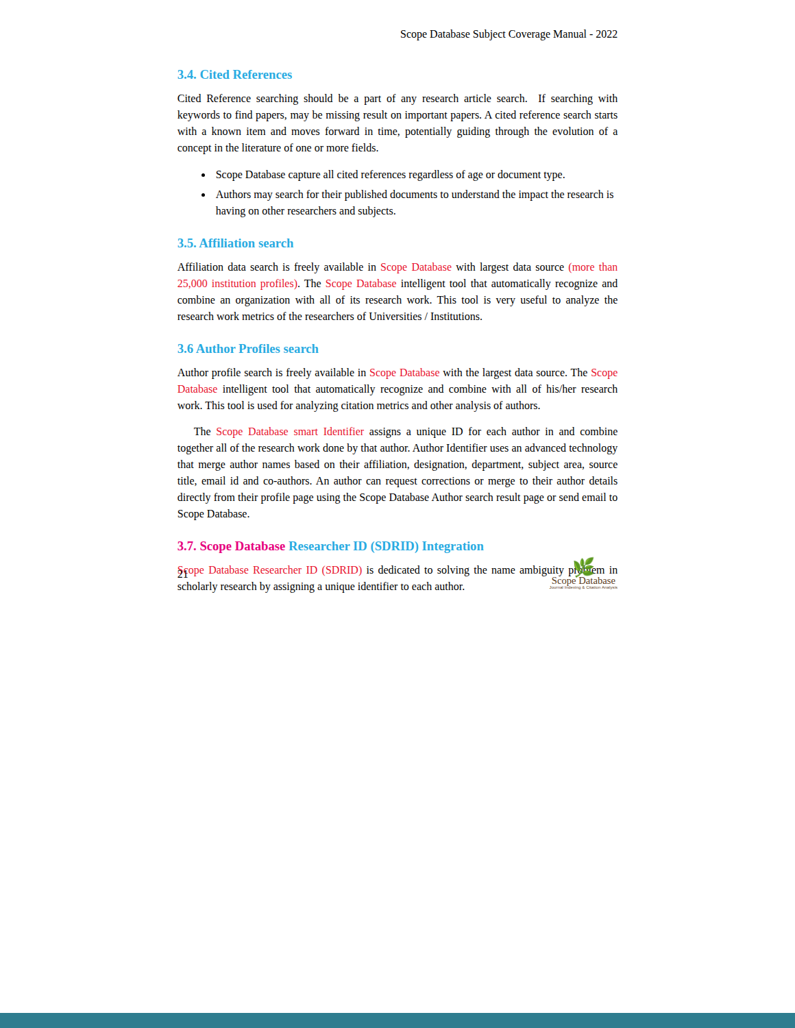Scope Database Subject Coverage Manual - 2022
3.4. Cited References
Cited Reference searching should be a part of any research article search. If searching with keywords to find papers, may be missing result on important papers. A cited reference search starts with a known item and moves forward in time, potentially guiding through the evolution of a concept in the literature of one or more fields.
Scope Database capture all cited references regardless of age or document type.
Authors may search for their published documents to understand the impact the research is having on other researchers and subjects.
3.5. Affiliation search
Affiliation data search is freely available in Scope Database with largest data source (more than 25,000 institution profiles). The Scope Database intelligent tool that automatically recognize and combine an organization with all of its research work. This tool is very useful to analyze the research work metrics of the researchers of Universities / Institutions.
3.6 Author Profiles search
Author profile search is freely available in Scope Database with the largest data source. The Scope Database intelligent tool that automatically recognize and combine with all of his/her research work. This tool is used for analyzing citation metrics and other analysis of authors.
The Scope Database smart Identifier assigns a unique ID for each author in and combine together all of the research work done by that author. Author Identifier uses an advanced technology that merge author names based on their affiliation, designation, department, subject area, source title, email id and co-authors. An author can request corrections or merge to their author details directly from their profile page using the Scope Database Author search result page or send email to Scope Database.
3.7. Scope Database Researcher ID (SDRID) Integration
Scope Database Researcher ID (SDRID) is dedicated to solving the name ambiguity problem in scholarly research by assigning a unique identifier to each author.
21
🌿 Scope Database Journal Indexing & Citation Analysis